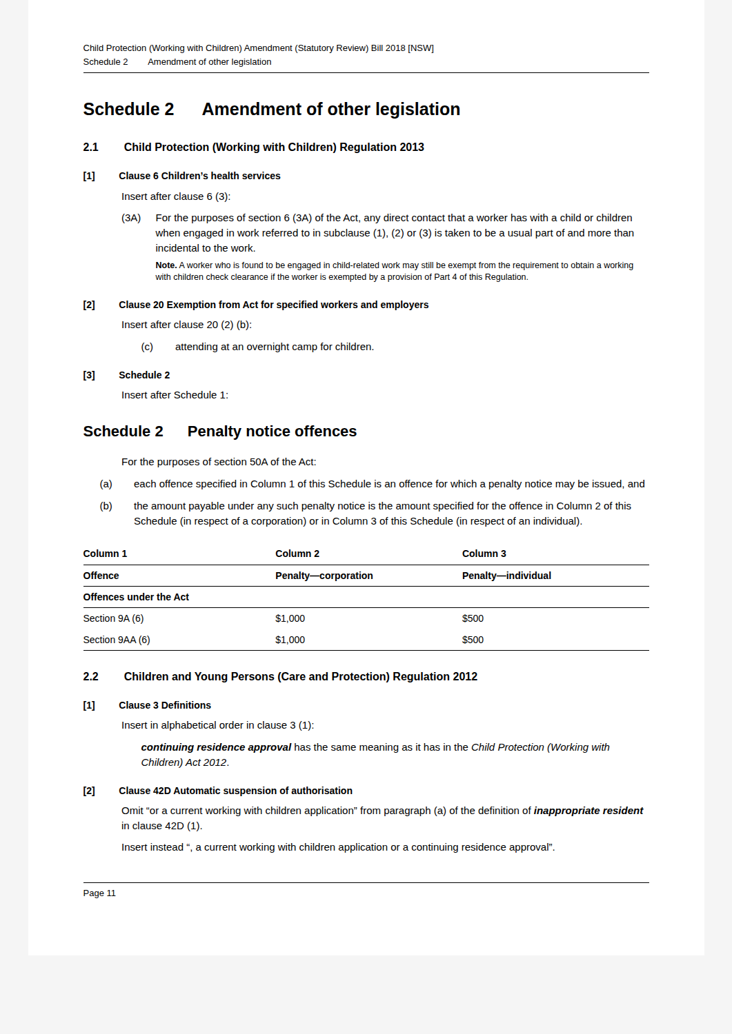Child Protection (Working with Children) Amendment (Statutory Review) Bill 2018 [NSW]
Schedule 2 Amendment of other legislation
Schedule 2 Amendment of other legislation
2.1 Child Protection (Working with Children) Regulation 2013
[1] Clause 6 Children’s health services
Insert after clause 6 (3):
(3A) For the purposes of section 6 (3A) of the Act, any direct contact that a worker has with a child or children when engaged in work referred to in subclause (1), (2) or (3) is taken to be a usual part of and more than incidental to the work.
Note. A worker who is found to be engaged in child-related work may still be exempt from the requirement to obtain a working with children check clearance if the worker is exempted by a provision of Part 4 of this Regulation.
[2] Clause 20 Exemption from Act for specified workers and employers
Insert after clause 20 (2) (b):
(c) attending at an overnight camp for children.
[3] Schedule 2
Insert after Schedule 1:
Schedule 2 Penalty notice offences
For the purposes of section 50A of the Act:
(a) each offence specified in Column 1 of this Schedule is an offence for which a penalty notice may be issued, and
(b) the amount payable under any such penalty notice is the amount specified for the offence in Column 2 of this Schedule (in respect of a corporation) or in Column 3 of this Schedule (in respect of an individual).
| Column 1 | Column 2 | Column 3 |
| --- | --- | --- |
| Offence | Penalty—corporation | Penalty—individual |
| Offences under the Act |
| Section 9A (6) | $1,000 | $500 |
| Section 9AA (6) | $1,000 | $500 |
2.2 Children and Young Persons (Care and Protection) Regulation 2012
[1] Clause 3 Definitions
Insert in alphabetical order in clause 3 (1):
continuing residence approval has the same meaning as it has in the Child Protection (Working with Children) Act 2012.
[2] Clause 42D Automatic suspension of authorisation
Omit “or a current working with children application” from paragraph (a) of the definition of inappropriate resident in clause 42D (1).
Insert instead “, a current working with children application or a continuing residence approval”.
Page 11